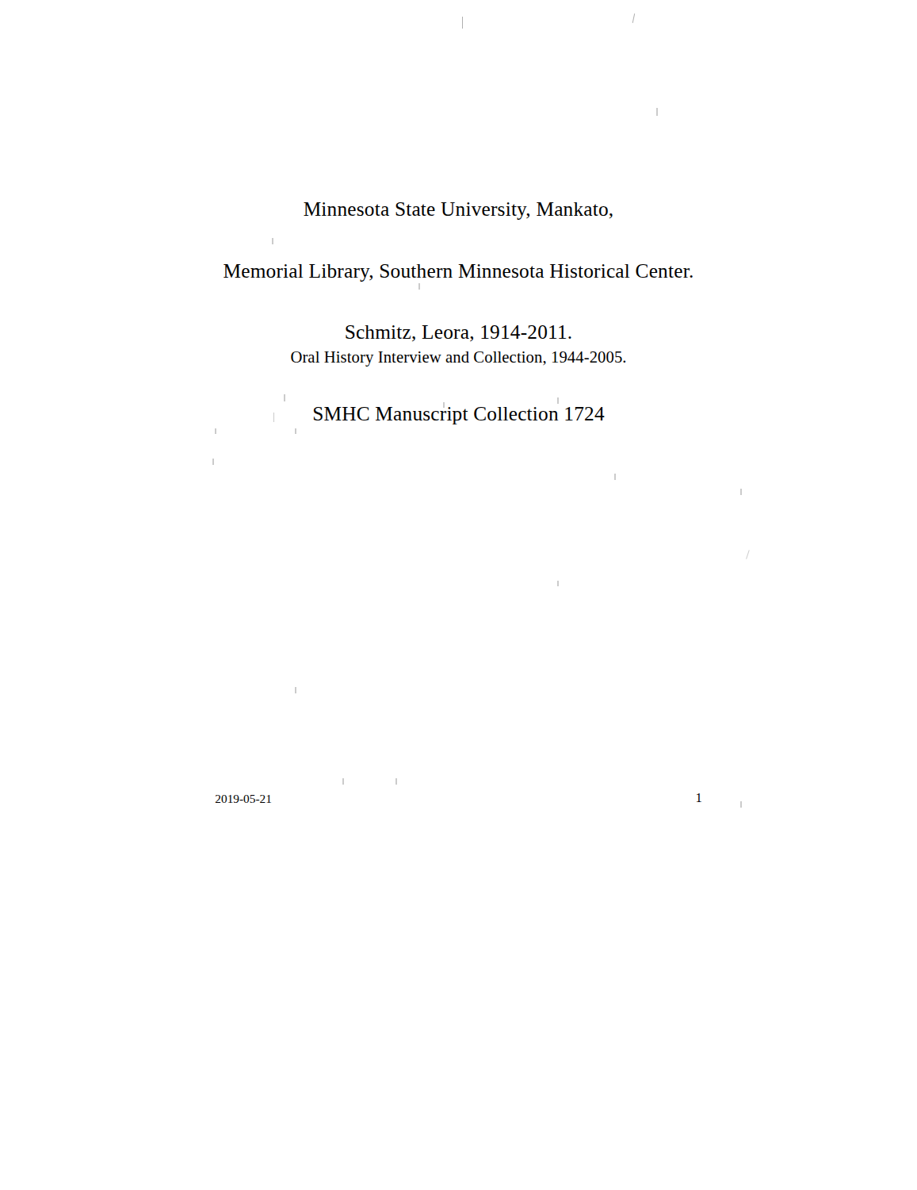Minnesota State University, Mankato,
Memorial Library, Southern Minnesota Historical Center.
Schmitz, Leora, 1914-2011.
Oral History Interview and Collection, 1944-2005.
SMHC Manuscript Collection 1724
2019-05-21 1